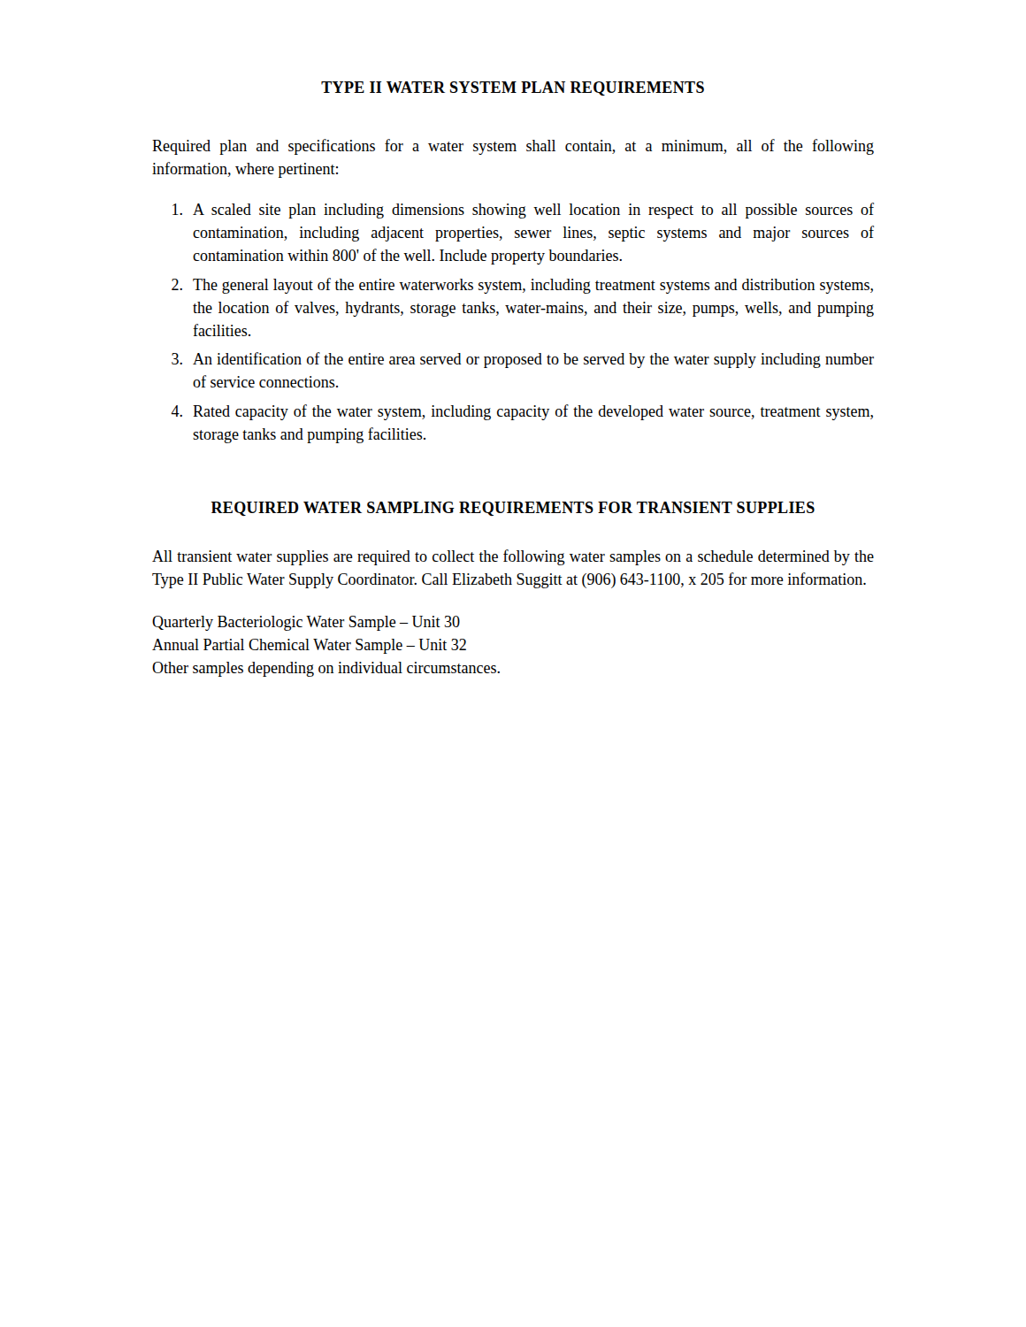TYPE II WATER SYSTEM PLAN REQUIREMENTS
Required plan and specifications for a water system shall contain, at a minimum, all of the following information, where pertinent:
A scaled site plan including dimensions showing well location in respect to all possible sources of contamination, including adjacent properties, sewer lines, septic systems and major sources of contamination within 800' of the well. Include property boundaries.
The general layout of the entire waterworks system, including treatment systems and distribution systems, the location of valves, hydrants, storage tanks, water-mains, and their size, pumps, wells, and pumping facilities.
An identification of the entire area served or proposed to be served by the water supply including number of service connections.
Rated capacity of the water system, including capacity of the developed water source, treatment system, storage tanks and pumping facilities.
REQUIRED WATER SAMPLING REQUIREMENTS FOR TRANSIENT SUPPLIES
All transient water supplies are required to collect the following water samples on a schedule determined by the Type II Public Water Supply Coordinator. Call Elizabeth Suggitt at (906) 643-1100, x 205 for more information.
Quarterly Bacteriologic Water Sample – Unit 30
Annual Partial Chemical Water Sample – Unit 32
Other samples depending on individual circumstances.